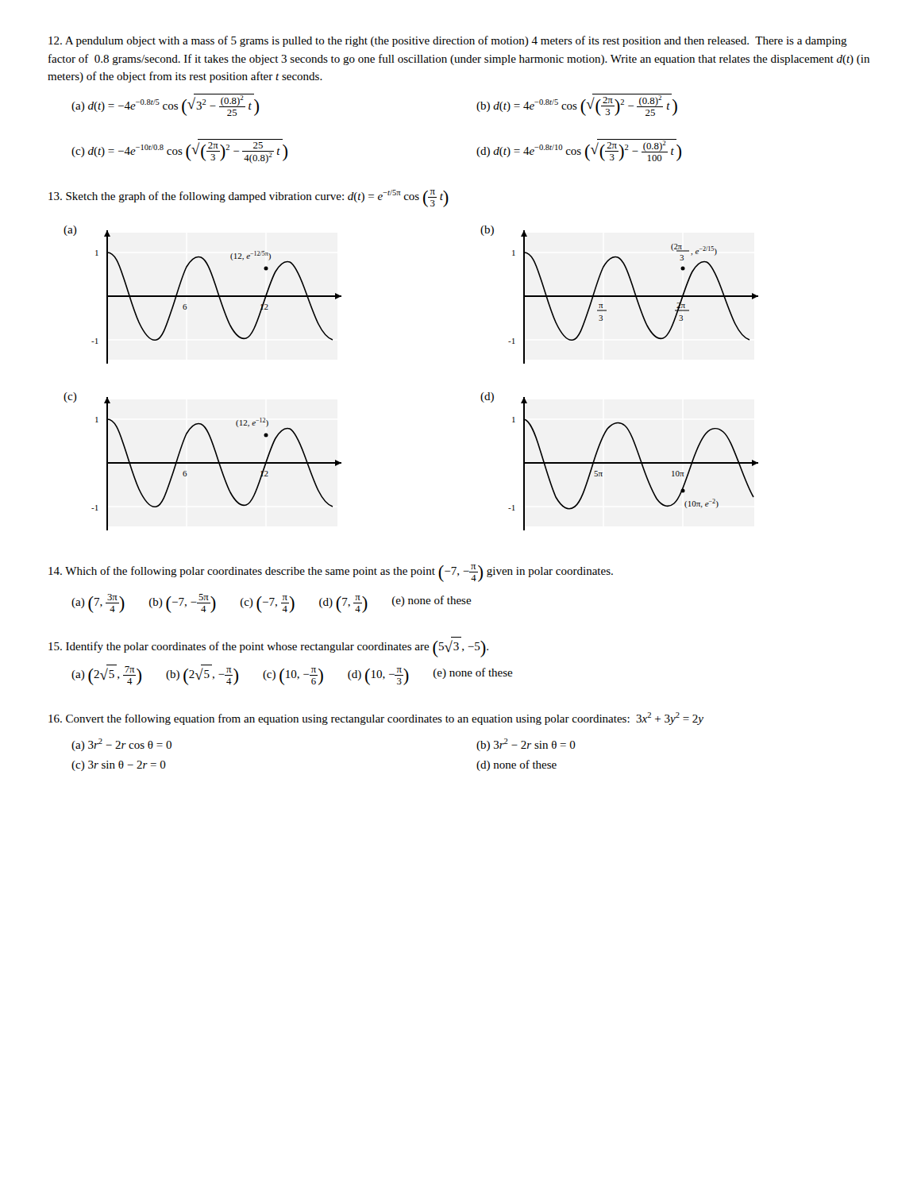12. A pendulum object with a mass of 5 grams is pulled to the right (the positive direction of motion) 4 meters of its rest position and then released. There is a damping factor of 0.8 grams/second. If it takes the object 3 seconds to go one full oscillation (under simple harmonic motion). Write an equation that relates the displacement d(t) (in meters) of the object from its rest position after t seconds.
(a) d(t) = −4e−0.8t/5 cos (32 − (0.8)225 t)
(b) d(t) = 4e−0.8t/5 cos ((2π 3)2 − (0.8)225 t)
(c) d(t) = −4e−10t/0.8 cos ((2π 3)2 − 254(0.8)2 t)
(d) d(t) = 4e−0.8t/10 cos ((2π 3)2 − (0.8)2100 t)
13. Sketch the graph of the following damped vibration curve: d(t) = e−t/5π cos (π 3 t)
(a) 1 -1 6 12 (12, e−12/5π)
(b) 1 -1 π 3 2π 3 (2π 3 , e−2/15)
(c) 1 -1 6 12 (12, e−12)
(d) 1 -1 5π 10π (10π, e−2)
14. Which of the following polar coordinates describe the same point as the point (−7, −π 4) given in polar coordinates.
(a) (7, 3π 4)
(b) (−7, −5π 4)
(c) (−7, π 4)
(d) (7, π 4)
(e) none of these
15. Identify the polar coordinates of the point whose rectangular coordinates are (53, −5).
(a) (25, 7π 4)
(b) (25, −π 4)
(c) (10, −π 6)
(d) (10, −π 3)
(e) none of these
16. Convert the following equation from an equation using rectangular coordinates to an equation using polar coordinates: 3x2 + 3y2 = 2y
(a) 3r2 − 2r cos θ = 0
(b) 3r2 − 2r sin θ = 0
(c) 3r sin θ − 2r = 0
(d) none of these